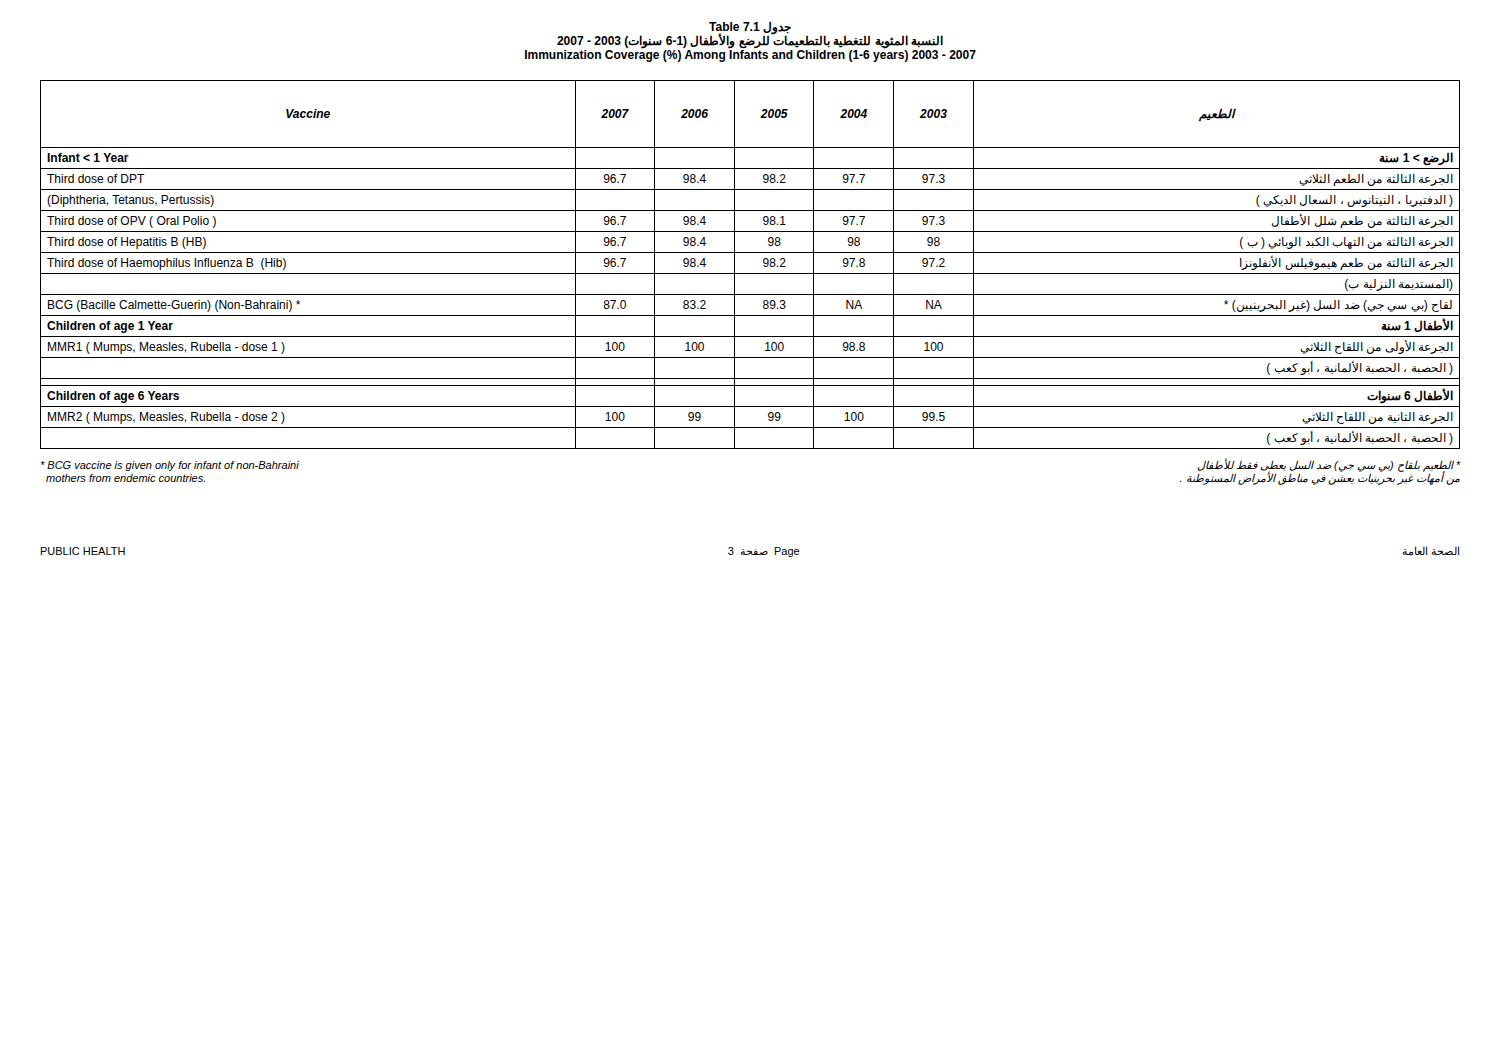جدول Table 7.1
النسبة المئوية للتغطية بالتطعيمات للرضع والأطفال (1-6 سنوات) 2003 - 2007
Immunization Coverage (%) Among Infants and Children (1-6 years) 2003 - 2007
| Vaccine | 2007 | 2006 | 2005 | 2004 | 2003 | الطعيم |
| --- | --- | --- | --- | --- | --- | --- |
| Infant < 1 Year | | | | | | الرضع > 1 سنة |
| Third dose of DPT | 96.7 | 98.4 | 98.2 | 97.7 | 97.3 | الجرعة الثالثة من الطعم الثلاثي |
| (Diphtheria, Tetanus, Pertussis) | | | | | | ( الدفتيريا ، التيتانوس ، السعال الديكي ) |
| Third dose of OPV ( Oral Polio ) | 96.7 | 98.4 | 98.1 | 97.7 | 97.3 | الجرعة الثالثة من طعم شلل الأطفال |
| Third dose of Hepatitis B (HB) | 96.7 | 98.4 | 98 | 98 | 98 | الجرعة الثالثة من التهاب الكبد الوبائي ( ب ) |
| Third dose of Haemophilus Influenza B (Hib) | 96.7 | 98.4 | 98.2 | 97.8 | 97.2 | الجرعة الثالثة من طعم هيموفيلس الأنفلونزا |
| | | | | | | (المستديمة النزلية ب) |
| BCG (Bacille Calmette-Guerin) (Non-Bahraini) * | 87.0 | 83.2 | 89.3 | NA | NA | لقاح (بي سي جي) ضد السل (غير البحرينيين) * |
| Children of age 1 Year | | | | | | الأطفال 1 سنة |
| MMR1 ( Mumps, Measles, Rubella - dose 1 ) | 100 | 100 | 100 | 98.8 | 100 | الجرعة الأولى من اللقاح الثلاثي |
| | | | | | | ( الحصبة ، الحصبة الألمانية ، أبو كعب ) |
| Children of age 6 Years | | | | | | الأطفال 6 سنوات |
| MMR2 ( Mumps, Measles, Rubella - dose 2 ) | 100 | 99 | 99 | 100 | 99.5 | الجرعة الثانية من اللقاح الثلاثي |
| | | | | | | ( الحصبة ، الحصبة الألمانية ، أبو كعب ) |
* BCG vaccine is given only for infant of non-Bahraini
* الطعيم بلقاح (بي سي جي) ضد السل يعطى فقط للأطفال
mothers from endemic countries.
من أمهات غير بحرينيات يعشن في مناطق الأمراض المستوطنة .
PUBLIC HEALTH
صفحة 3 Page
الصحة العامة